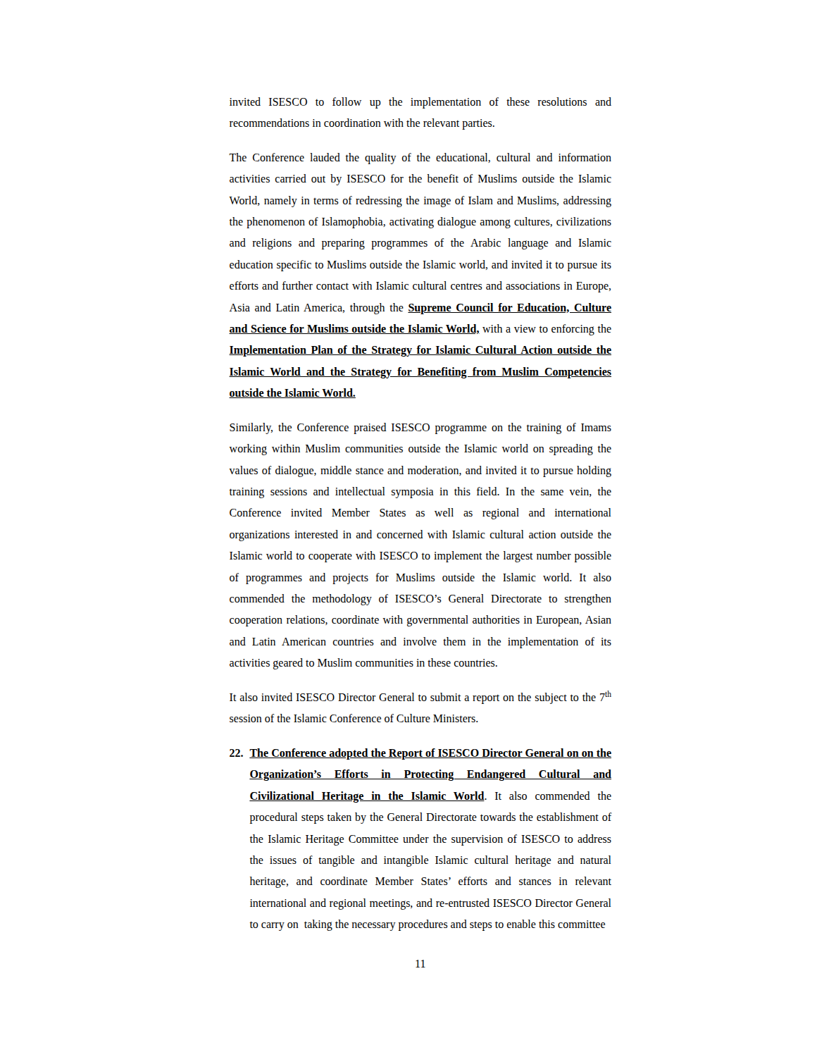invited ISESCO to follow up the implementation of these resolutions and recommendations in coordination with the relevant parties.
The Conference lauded the quality of the educational, cultural and information activities carried out by ISESCO for the benefit of Muslims outside the Islamic World, namely in terms of redressing the image of Islam and Muslims, addressing the phenomenon of Islamophobia, activating dialogue among cultures, civilizations and religions and preparing programmes of the Arabic language and Islamic education specific to Muslims outside the Islamic world, and invited it to pursue its efforts and further contact with Islamic cultural centres and associations in Europe, Asia and Latin America, through the Supreme Council for Education, Culture and Science for Muslims outside the Islamic World, with a view to enforcing the Implementation Plan of the Strategy for Islamic Cultural Action outside the Islamic World and the Strategy for Benefiting from Muslim Competencies outside the Islamic World.
Similarly, the Conference praised ISESCO programme on the training of Imams working within Muslim communities outside the Islamic world on spreading the values of dialogue, middle stance and moderation, and invited it to pursue holding training sessions and intellectual symposia in this field. In the same vein, the Conference invited Member States as well as regional and international organizations interested in and concerned with Islamic cultural action outside the Islamic world to cooperate with ISESCO to implement the largest number possible of programmes and projects for Muslims outside the Islamic world. It also commended the methodology of ISESCO’s General Directorate to strengthen cooperation relations, coordinate with governmental authorities in European, Asian and Latin American countries and involve them in the implementation of its activities geared to Muslim communities in these countries.
It also invited ISESCO Director General to submit a report on the subject to the 7th session of the Islamic Conference of Culture Ministers.
22.
The Conference adopted the Report of ISESCO Director General on on the Organization’s Efforts in Protecting Endangered Cultural and Civilizational Heritage in the Islamic World. It also commended the procedural steps taken by the General Directorate towards the establishment of the Islamic Heritage Committee under the supervision of ISESCO to address the issues of tangible and intangible Islamic cultural heritage and natural heritage, and coordinate Member States’ efforts and stances in relevant international and regional meetings, and re-entrusted ISESCO Director General to carry on taking the necessary procedures and steps to enable this committee
11